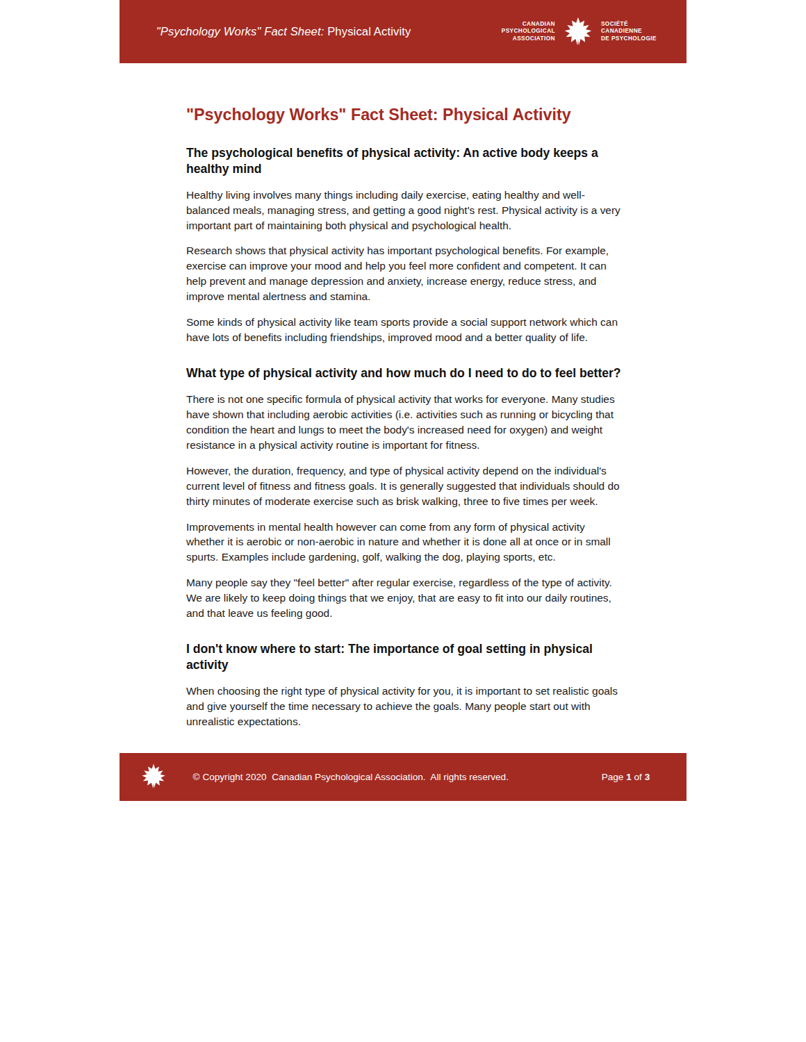"Psychology Works" Fact Sheet: Physical Activity
CANADIAN
PSYCHOLOGICAL
ASSOCIATION
SOCIÉTÉ
CANADIENNE
DE PSYCHOLOGIE
"Psychology Works" Fact Sheet: Physical Activity
The psychological benefits of physical activity: An active body keeps a healthy mind
Healthy living involves many things including daily exercise, eating healthy and well-balanced meals, managing stress, and getting a good night's rest. Physical activity is a very important part of maintaining both physical and psychological health.
Research shows that physical activity has important psychological benefits. For example, exercise can improve your mood and help you feel more confident and competent. It can help prevent and manage depression and anxiety, increase energy, reduce stress, and improve mental alertness and stamina.
Some kinds of physical activity like team sports provide a social support network which can have lots of benefits including friendships, improved mood and a better quality of life.
What type of physical activity and how much do I need to do to feel better?
There is not one specific formula of physical activity that works for everyone. Many studies have shown that including aerobic activities (i.e. activities such as running or bicycling that condition the heart and lungs to meet the body's increased need for oxygen) and weight resistance in a physical activity routine is important for fitness.
However, the duration, frequency, and type of physical activity depend on the individual's current level of fitness and fitness goals. It is generally suggested that individuals should do thirty minutes of moderate exercise such as brisk walking, three to five times per week.
Improvements in mental health however can come from any form of physical activity whether it is aerobic or non-aerobic in nature and whether it is done all at once or in small spurts. Examples include gardening, golf, walking the dog, playing sports, etc.
Many people say they "feel better" after regular exercise, regardless of the type of activity. We are likely to keep doing things that we enjoy, that are easy to fit into our daily routines, and that leave us feeling good.
I don't know where to start: The importance of goal setting in physical activity
When choosing the right type of physical activity for you, it is important to set realistic goals and give yourself the time necessary to achieve the goals. Many people start out with unrealistic expectations.
© Copyright 2020 Canadian Psychological Association. All rights reserved.
Page 1 of 3